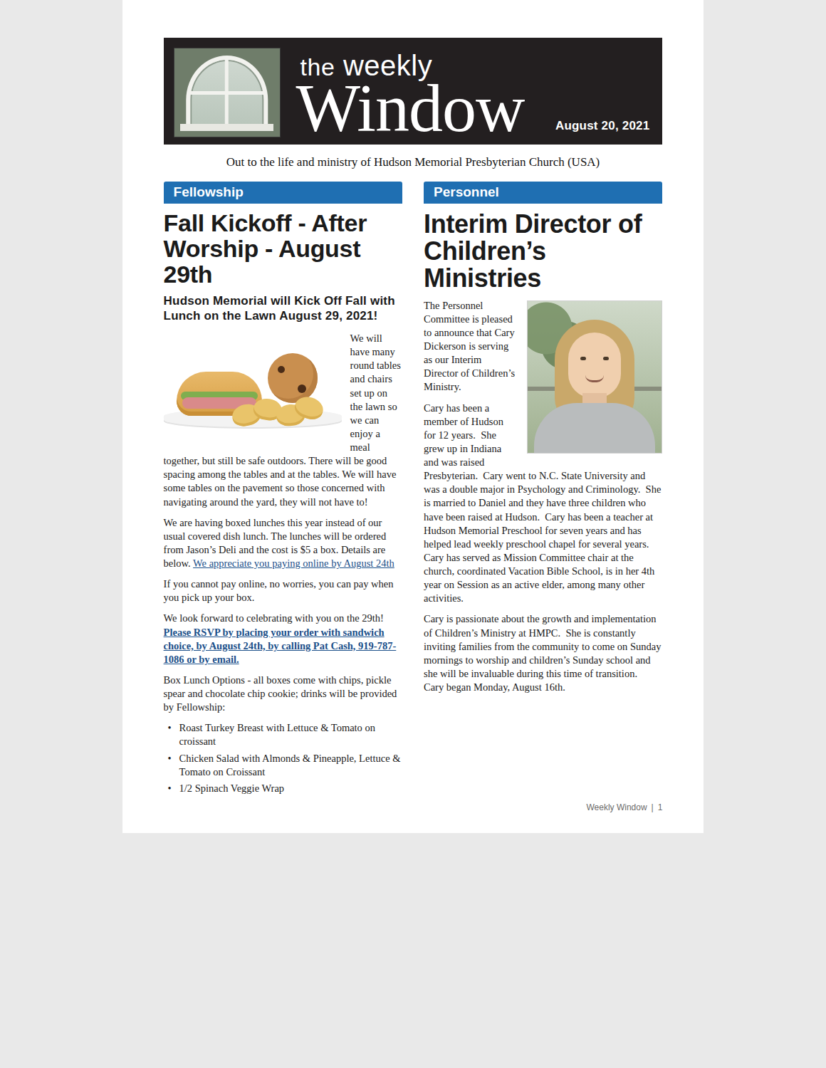the weekly
Window
August 20, 2021
Out to the life and ministry of Hudson Memorial Presbyterian Church (USA)
Fellowship
Fall Kickoff - After Worship - August 29th
Hudson Memorial will Kick Off Fall with Lunch on the Lawn August 29, 2021!
We will have many round tables and chairs set up on the lawn so we can enjoy a meal together, but still be safe outdoors. There will be good spacing among the tables and at the tables. We will have some tables on the pavement so those concerned with navigating around the yard, they will not have to!
We are having boxed lunches this year instead of our usual covered dish lunch. The lunches will be ordered from Jason’s Deli and the cost is $5 a box. Details are below. We appreciate you paying online by August 24th
If you cannot pay online, no worries, you can pay when you pick up your box.
We look forward to celebrating with you on the 29th!
Please RSVP by placing your order with sandwich choice, by August 24th, by calling Pat Cash, 919-787-1086 or by email.
Box Lunch Options - all boxes come with chips, pickle spear and chocolate chip cookie; drinks will be provided by Fellowship:
Roast Turkey Breast with Lettuce & Tomato on croissant
Chicken Salad with Almonds & Pineapple, Lettuce & Tomato on Croissant
1/2 Spinach Veggie Wrap
Personnel
Interim Director of Children’s Ministries
The Personnel Committee is pleased to announce that Cary Dickerson is serving as our Interim Director of Children’s Ministry.
Cary has been a member of Hudson for 12 years. She grew up in Indiana and was raised Presbyterian. Cary went to N.C. State University and was a double major in Psychology and Criminology. She is married to Daniel and they have three children who have been raised at Hudson. Cary has been a teacher at Hudson Memorial Preschool for seven years and has helped lead weekly preschool chapel for several years. Cary has served as Mission Committee chair at the church, coordinated Vacation Bible School, is in her 4th year on Session as an active elder, among many other activities.
Cary is passionate about the growth and implementation of Children’s Ministry at HMPC. She is constantly inviting families from the community to come on Sunday mornings to worship and children’s Sunday school and she will be invaluable during this time of transition. Cary began Monday, August 16th.
Weekly Window|1